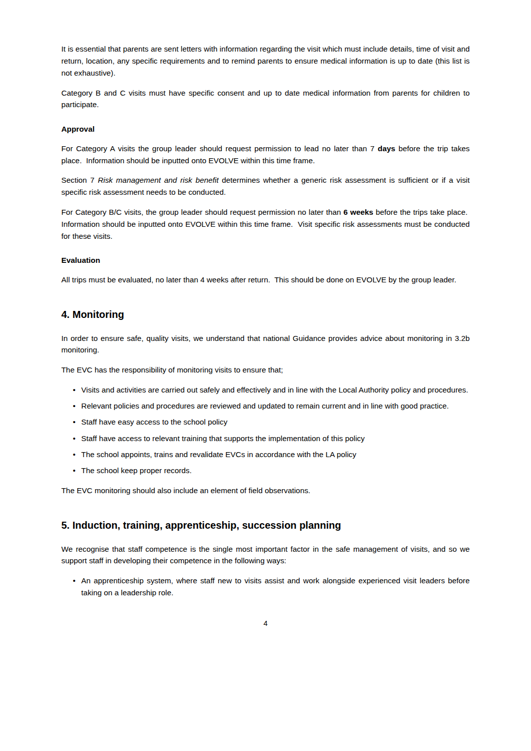It is essential that parents are sent letters with information regarding the visit which must include details, time of visit and return, location, any specific requirements and to remind parents to ensure medical information is up to date (this list is not exhaustive).
Category B and C visits must have specific consent and up to date medical information from parents for children to participate.
Approval
For Category A visits the group leader should request permission to lead no later than 7 days before the trip takes place. Information should be inputted onto EVOLVE within this time frame.
Section 7 Risk management and risk benefit determines whether a generic risk assessment is sufficient or if a visit specific risk assessment needs to be conducted.
For Category B/C visits, the group leader should request permission no later than 6 weeks before the trips take place. Information should be inputted onto EVOLVE within this time frame. Visit specific risk assessments must be conducted for these visits.
Evaluation
All trips must be evaluated, no later than 4 weeks after return. This should be done on EVOLVE by the group leader.
4. Monitoring
In order to ensure safe, quality visits, we understand that national Guidance provides advice about monitoring in 3.2b monitoring.
The EVC has the responsibility of monitoring visits to ensure that;
Visits and activities are carried out safely and effectively and in line with the Local Authority policy and procedures.
Relevant policies and procedures are reviewed and updated to remain current and in line with good practice.
Staff have easy access to the school policy
Staff have access to relevant training that supports the implementation of this policy
The school appoints, trains and revalidate EVCs in accordance with the LA policy
The school keep proper records.
The EVC monitoring should also include an element of field observations.
5. Induction, training, apprenticeship, succession planning
We recognise that staff competence is the single most important factor in the safe management of visits, and so we support staff in developing their competence in the following ways:
An apprenticeship system, where staff new to visits assist and work alongside experienced visit leaders before taking on a leadership role.
4